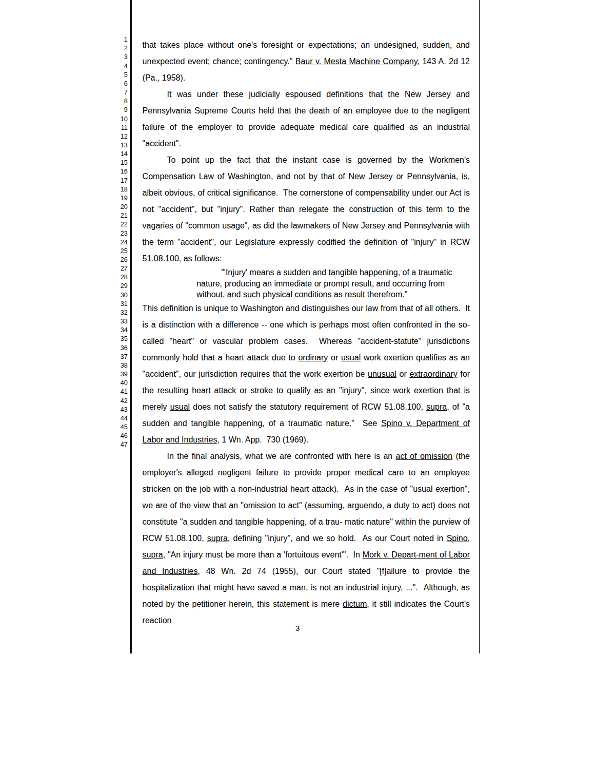1
2
3
4
5
6
7
8
9
10
11
12
13
14
15
16
17
18
19
20
21
22
23
24
25
26
27
28
29
30
31
32
33
34
35
36
37
38
39
40
41
42
43
44
45
46
47
that takes place without one's foresight or expectations; an undesigned, sudden, and unexpected event; chance; contingency." Baur v. Mesta Machine Company, 143 A. 2d 12 (Pa., 1958).
It was under these judicially espoused definitions that the New Jersey and Pennsylvania Supreme Courts held that the death of an employee due to the negligent failure of the employer to provide adequate medical care qualified as an industrial "accident".
To point up the fact that the instant case is governed by the Workmen's Compensation Law of Washington, and not by that of New Jersey or Pennsylvania, is, albeit obvious, of critical significance. The cornerstone of compensability under our Act is not "accident", but "injury". Rather than relegate the construction of this term to the vagaries of "common usage", as did the lawmakers of New Jersey and Pennsylvania with the term "accident", our Legislature expressly codified the definition of "injury" in RCW 51.08.100, as follows:
"'Injury' means a sudden and tangible happening, of a traumatic nature, producing an immediate or prompt result, and occurring from without, and such physical conditions as result therefrom."
This definition is unique to Washington and distinguishes our law from that of all others. It is a distinction with a difference -- one which is perhaps most often confronted in the so-called "heart" or vascular problem cases. Whereas "accident-statute" jurisdictions commonly hold that a heart attack due to ordinary or usual work exertion qualifies as an "accident", our jurisdiction requires that the work exertion be unusual or extraordinary for the resulting heart attack or stroke to qualify as an "injury", since work exertion that is merely usual does not satisfy the statutory requirement of RCW 51.08.100, supra, of "a sudden and tangible happening, of a traumatic nature." See Spino v. Department of Labor and Industries, 1 Wn. App. 730 (1969).
In the final analysis, what we are confronted with here is an act of omission (the employer's alleged negligent failure to provide proper medical care to an employee stricken on the job with a non-industrial heart attack). As in the case of "usual exertion", we are of the view that an "omission to act" (assuming, arguendo, a duty to act) does not constitute "a sudden and tangible happening, of a trau- matic nature" within the purview of RCW 51.08.100, supra, defining "injury", and we so hold. As our Court noted in Spino, supra, "An injury must be more than a 'fortuitous event'". In Mork v. Depart-ment of Labor and Industries, 48 Wn. 2d 74 (1955), our Court stated "[f]ailure to provide the hospitalization that might have saved a man, is not an industrial injury, ...". Although, as noted by the petitioner herein, this statement is mere dictum, it still indicates the Court's reaction
3